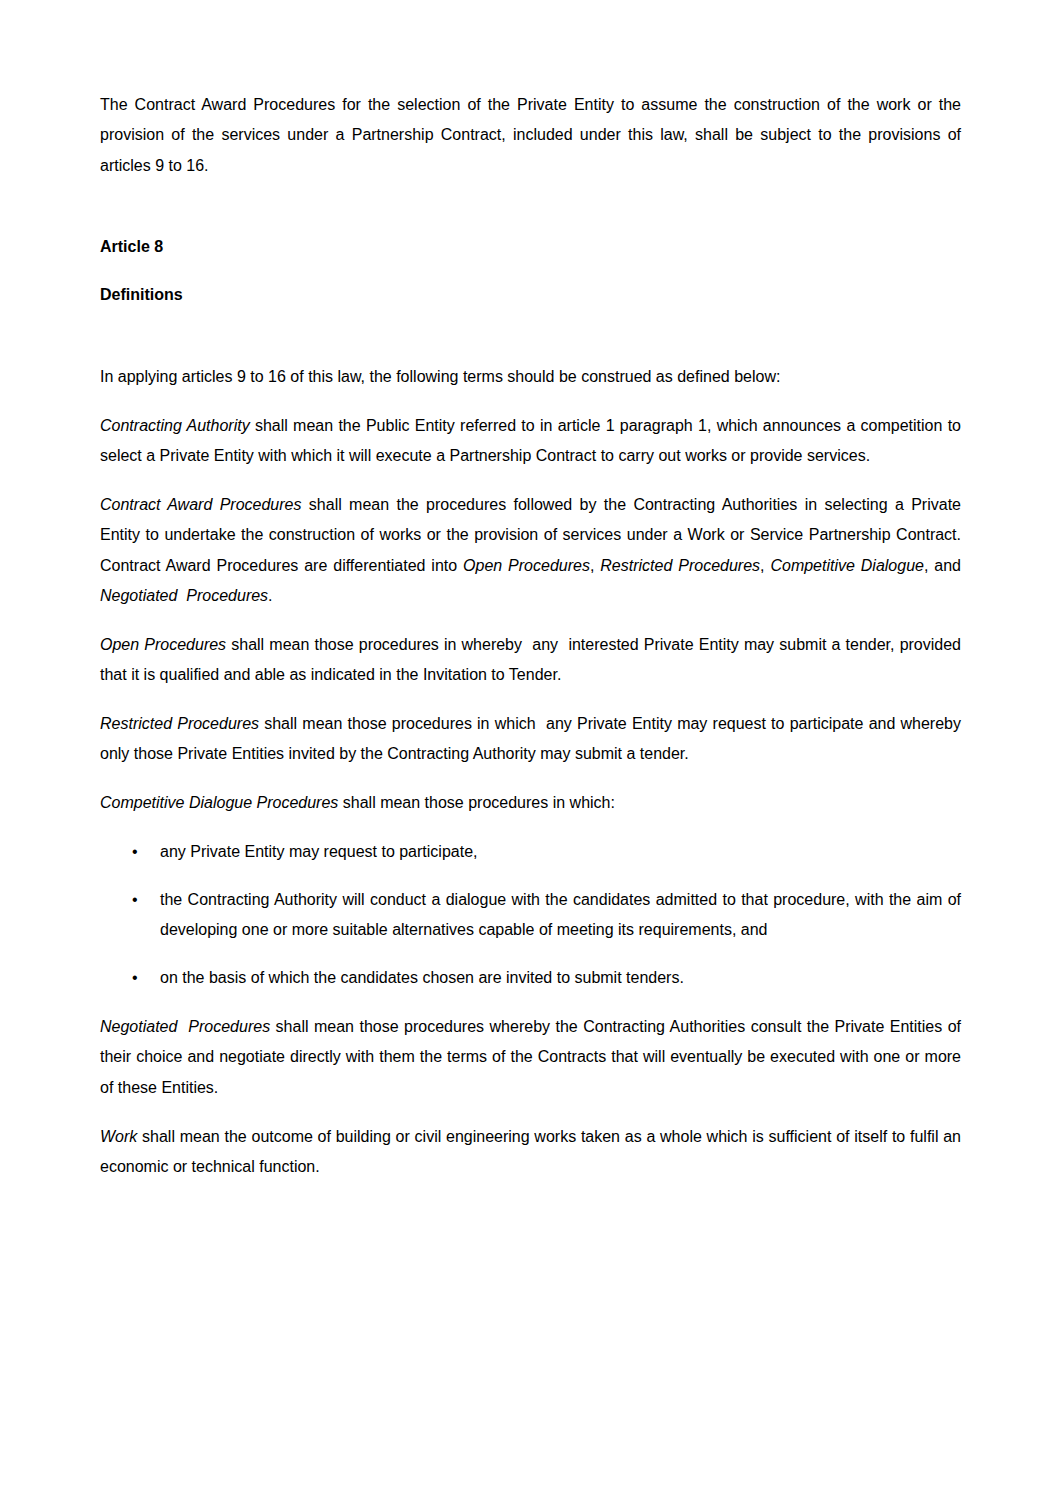The Contract Award Procedures for the selection of the Private Entity to assume the construction of the work or the provision of the services under a Partnership Contract, included under this law, shall be subject to the provisions of articles 9 to 16.
Article 8
Definitions
In applying articles 9 to 16 of this law, the following terms should be construed as defined below:
Contracting Authority shall mean the Public Entity referred to in article 1 paragraph 1, which announces a competition to select a Private Entity with which it will execute a Partnership Contract to carry out works or provide services.
Contract Award Procedures shall mean the procedures followed by the Contracting Authorities in selecting a Private Entity to undertake the construction of works or the provision of services under a Work or Service Partnership Contract. Contract Award Procedures are differentiated into Open Procedures, Restricted Procedures, Competitive Dialogue, and Negotiated Procedures.
Open Procedures shall mean those procedures in whereby any interested Private Entity may submit a tender, provided that it is qualified and able as indicated in the Invitation to Tender.
Restricted Procedures shall mean those procedures in which any Private Entity may request to participate and whereby only those Private Entities invited by the Contracting Authority may submit a tender.
Competitive Dialogue Procedures shall mean those procedures in which:
any Private Entity may request to participate,
the Contracting Authority will conduct a dialogue with the candidates admitted to that procedure, with the aim of developing one or more suitable alternatives capable of meeting its requirements, and
on the basis of which the candidates chosen are invited to submit tenders.
Negotiated Procedures shall mean those procedures whereby the Contracting Authorities consult the Private Entities of their choice and negotiate directly with them the terms of the Contracts that will eventually be executed with one or more of these Entities.
Work shall mean the outcome of building or civil engineering works taken as a whole which is sufficient of itself to fulfil an economic or technical function.